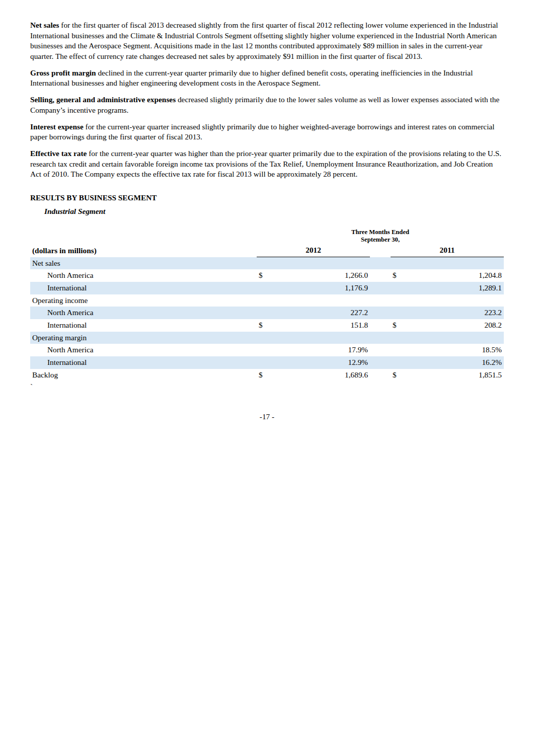Net sales for the first quarter of fiscal 2013 decreased slightly from the first quarter of fiscal 2012 reflecting lower volume experienced in the Industrial International businesses and the Climate & Industrial Controls Segment offsetting slightly higher volume experienced in the Industrial North American businesses and the Aerospace Segment. Acquisitions made in the last 12 months contributed approximately $89 million in sales in the current-year quarter. The effect of currency rate changes decreased net sales by approximately $91 million in the first quarter of fiscal 2013.
Gross profit margin declined in the current-year quarter primarily due to higher defined benefit costs, operating inefficiencies in the Industrial International businesses and higher engineering development costs in the Aerospace Segment.
Selling, general and administrative expenses decreased slightly primarily due to the lower sales volume as well as lower expenses associated with the Company’s incentive programs.
Interest expense for the current-year quarter increased slightly primarily due to higher weighted-average borrowings and interest rates on commercial paper borrowings during the first quarter of fiscal 2013.
Effective tax rate for the current-year quarter was higher than the prior-year quarter primarily due to the expiration of the provisions relating to the U.S. research tax credit and certain favorable foreign income tax provisions of the Tax Relief, Unemployment Insurance Reauthorization, and Job Creation Act of 2010. The Company expects the effective tax rate for fiscal 2013 will be approximately 28 percent.
RESULTS BY BUSINESS SEGMENT
Industrial Segment
| | Three Months Ended September 30, |
| (dollars in millions) | 2012 | | 2011 |
| Net sales | | | | | |
| North America | $ | 1,266.0 | | $ | 1,204.8 |
| International | | 1,176.9 | | | 1,289.1 |
| Operating income | | | | | |
| North America | | 227.2 | | | 223.2 |
| International | $ | 151.8 | | $ | 208.2 |
| Operating margin | | | | | |
| North America | | 17.9% | | | 18.5% |
| International | | 12.9% | | | 16.2% |
| Backlog | $ | 1,689.6 | | $ | 1,851.5 |
`
-17 -